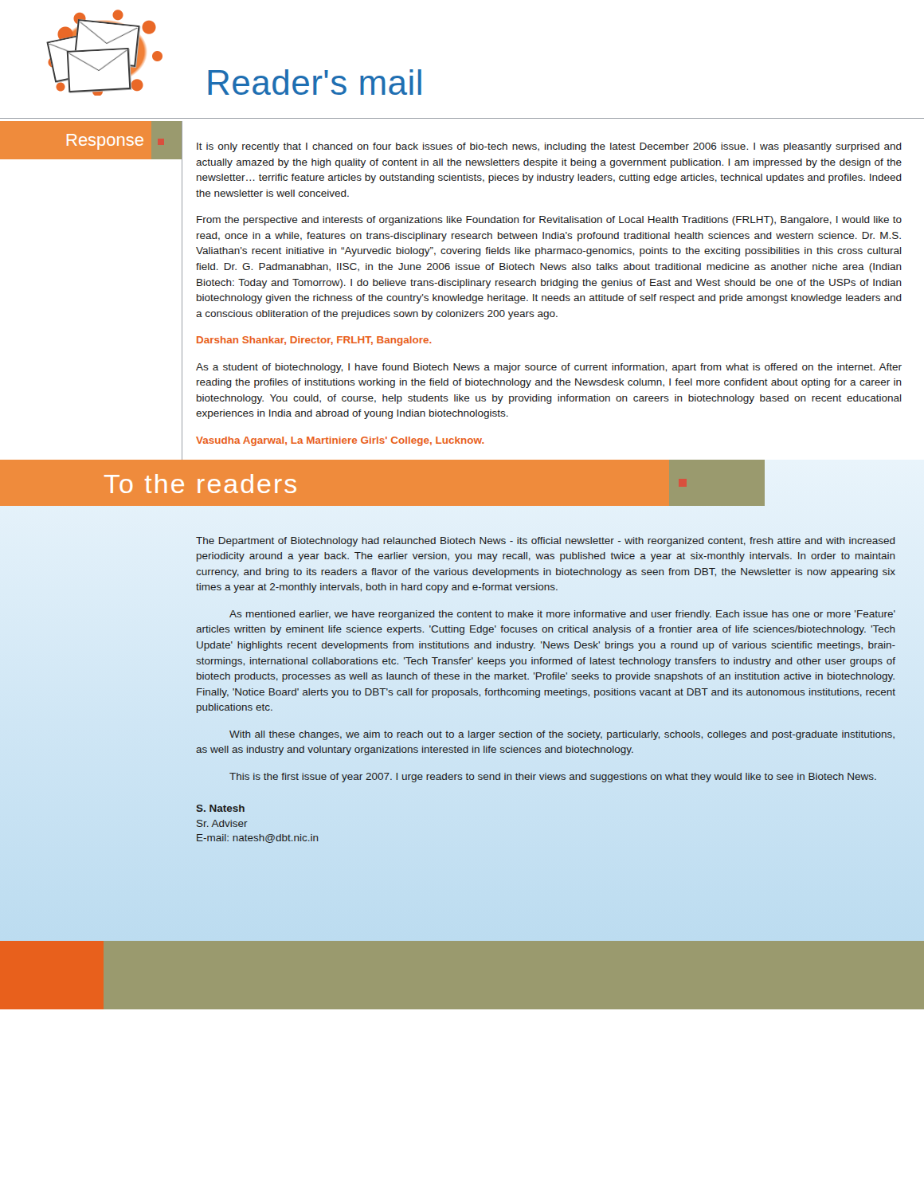Reader's mail
Response
It is only recently that I chanced on four back issues of bio-tech news, including the latest December 2006 issue. I was pleasantly surprised and actually amazed by the high quality of content in all the newsletters despite it being a government publication. I am impressed by the design of the newsletter… terrific feature articles by outstanding scientists, pieces by industry leaders, cutting edge articles, technical updates and profiles. Indeed the newsletter is well conceived.
From the perspective and interests of organizations like Foundation for Revitalisation of Local Health Traditions (FRLHT), Bangalore, I would like to read, once in a while, features on trans-disciplinary research between India's profound traditional health sciences and western science. Dr. M.S. Valiathan's recent initiative in “Ayurvedic biology”, covering fields like pharmaco-genomics, points to the exciting possibilities in this cross cultural field. Dr. G. Padmanabhan, IISC, in the June 2006 issue of Biotech News also talks about traditional medicine as another niche area (Indian Biotech: Today and Tomorrow). I do believe trans-disciplinary research bridging the genius of East and West should be one of the USPs of Indian biotechnology given the richness of the country's knowledge heritage. It needs an attitude of self respect and pride amongst knowledge leaders and a conscious obliteration of the prejudices sown by colonizers 200 years ago.
Darshan Shankar, Director, FRLHT, Bangalore.
As a student of biotechnology, I have found Biotech News a major source of current information, apart from what is offered on the internet. After reading the profiles of institutions working in the field of biotechnology and the Newsdesk column, I feel more confident about opting for a career in biotechnology. You could, of course, help students like us by providing information on careers in biotechnology based on recent educational experiences in India and abroad of young Indian biotechnologists.
Vasudha Agarwal, La Martiniere Girls' College, Lucknow.
To the readers
The Department of Biotechnology had relaunched Biotech News - its official newsletter - with reorganized content, fresh attire and with increased periodicity around a year back. The earlier version, you may recall, was published twice a year at six-monthly intervals. In order to maintain currency, and bring to its readers a flavor of the various developments in biotechnology as seen from DBT, the Newsletter is now appearing six times a year at 2-monthly intervals, both in hard copy and e-format versions.
As mentioned earlier, we have reorganized the content to make it more informative and user friendly. Each issue has one or more 'Feature' articles written by eminent life science experts. 'Cutting Edge' focuses on critical analysis of a frontier area of life sciences/biotechnology. 'Tech Update' highlights recent developments from institutions and industry. 'News Desk' brings you a round up of various scientific meetings, brain-stormings, international collaborations etc. 'Tech Transfer' keeps you informed of latest technology transfers to industry and other user groups of biotech products, processes as well as launch of these in the market. 'Profile' seeks to provide snapshots of an institution active in biotechnology. Finally, 'Notice Board' alerts you to DBT's call for proposals, forthcoming meetings, positions vacant at DBT and its autonomous institutions, recent publications etc.
With all these changes, we aim to reach out to a larger section of the society, particularly, schools, colleges and post-graduate institutions, as well as industry and voluntary organizations interested in life sciences and biotechnology.
This is the first issue of year 2007. I urge readers to send in their views and suggestions on what they would like to see in Biotech News.
S. Natesh
Sr. Adviser
E-mail: natesh@dbt.nic.in